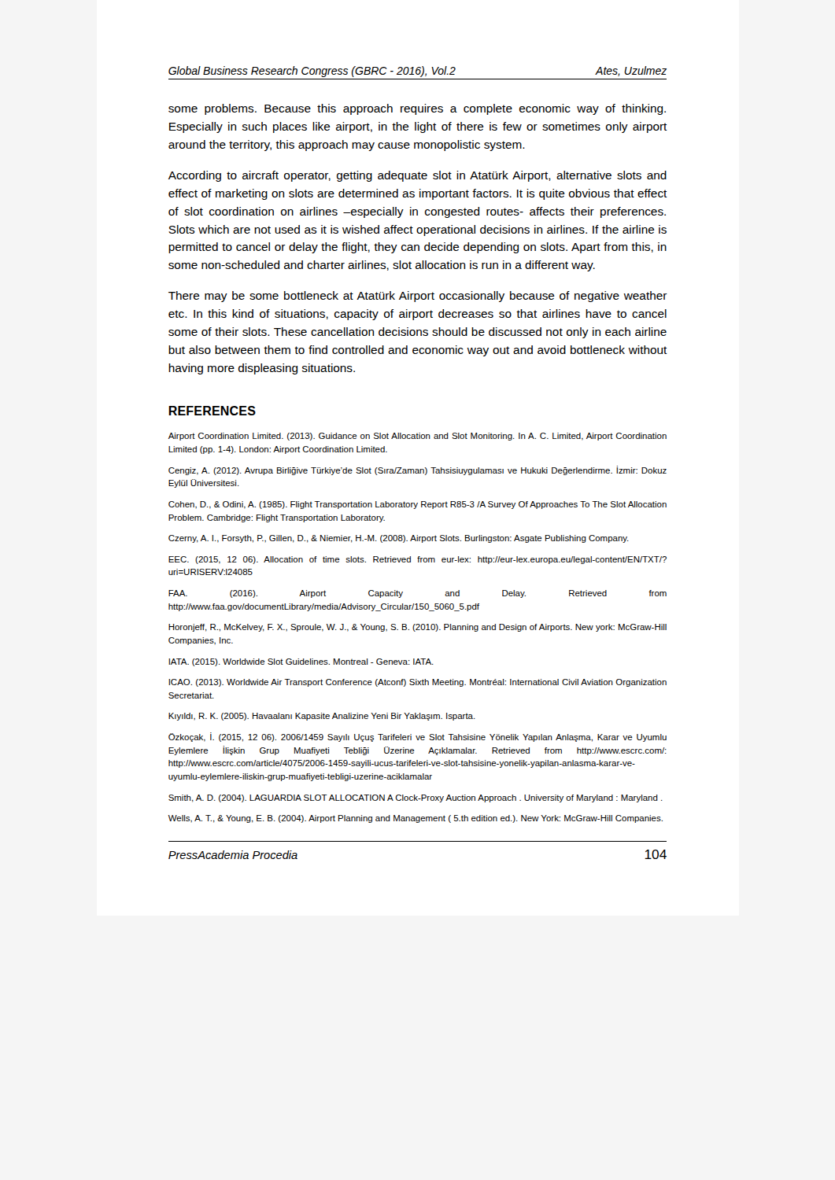Global Business Research Congress (GBRC - 2016), Vol.2 Ates, Uzulmez
some problems. Because this approach requires a complete economic way of thinking. Especially in such places like airport, in the light of there is few or sometimes only airport around the territory, this approach may cause monopolistic system.
According to aircraft operator, getting adequate slot in Atatürk Airport, alternative slots and effect of marketing on slots are determined as important factors. It is quite obvious that effect of slot coordination on airlines –especially in congested routes- affects their preferences. Slots which are not used as it is wished affect operational decisions in airlines. If the airline is permitted to cancel or delay the flight, they can decide depending on slots. Apart from this, in some non-scheduled and charter airlines, slot allocation is run in a different way.
There may be some bottleneck at Atatürk Airport occasionally because of negative weather etc. In this kind of situations, capacity of airport decreases so that airlines have to cancel some of their slots. These cancellation decisions should be discussed not only in each airline but also between them to find controlled and economic way out and avoid bottleneck without having more displeasing situations.
REFERENCES
Airport Coordination Limited. (2013). Guidance on Slot Allocation and Slot Monitoring. In A. C. Limited, Airport Coordination Limited (pp. 1-4). London: Airport Coordination Limited.
Cengiz, A. (2012). Avrupa Birliğive Türkiye’de Slot (Sıra/Zaman) Tahsisiuygulaması ve Hukuki Değerlendirme. İzmir: Dokuz Eylül Üniversitesi.
Cohen, D., & Odini, A. (1985). Flight Transportation Laboratory Report R85-3 /A Survey Of Approaches To The Slot Allocation Problem. Cambridge: Flight Transportation Laboratory.
Czerny, A. I., Forsyth, P., Gillen, D., & Niemier, H.-M. (2008). Airport Slots. Burlingston: Asgate Publishing Company.
EEC. (2015, 12 06). Allocation of time slots. Retrieved from eur-lex: http://eur-lex.europa.eu/legal-content/EN/TXT/?uri=URISERV:l24085
FAA. (2016). Airport Capacity and Delay. Retrieved from http://www.faa.gov/documentLibrary/media/Advisory_Circular/150_5060_5.pdf
Horonjeff, R., McKelvey, F. X., Sproule, W. J., & Young, S. B. (2010). Planning and Design of Airports. New york: McGraw-Hill Companies, Inc.
IATA. (2015). Worldwide Slot Guidelines. Montreal - Geneva: IATA.
ICAO. (2013). Worldwide Air Transport Conference (Atconf) Sixth Meeting. Montréal: International Civil Aviation Organization Secretariat.
Kıyıldı, R. K. (2005). Havaalanı Kapasite Analizine Yeni Bir Yaklaşım. Isparta.
Özkoçak, İ. (2015, 12 06). 2006/1459 Sayılı Uçuş Tarifeleri ve Slot Tahsisine Yönelik Yapılan Anlaşma, Karar ve Uyumlu Eylemlere İlişkin Grup Muafiyeti Tebliği Üzerine Açıklamalar. Retrieved from http://www.escrc.com/: http://www.escrc.com/article/4075/2006-1459-sayili-ucus-tarifeleri-ve-slot-tahsisine-yonelik-yapilan-anlasma-karar-ve-uyumlu-eylemlere-iliskin-grup-muafiyeti-tebligi-uzerine-aciklamalar
Smith, A. D. (2004). LAGUARDIA SLOT ALLOCATION A Clock-Proxy Auction Approach . University of Maryland : Maryland .
Wells, A. T., & Young, E. B. (2004). Airport Planning and Management ( 5.th edition ed.). New York: McGraw-Hill Companies.
PressAcademia Procedia 104